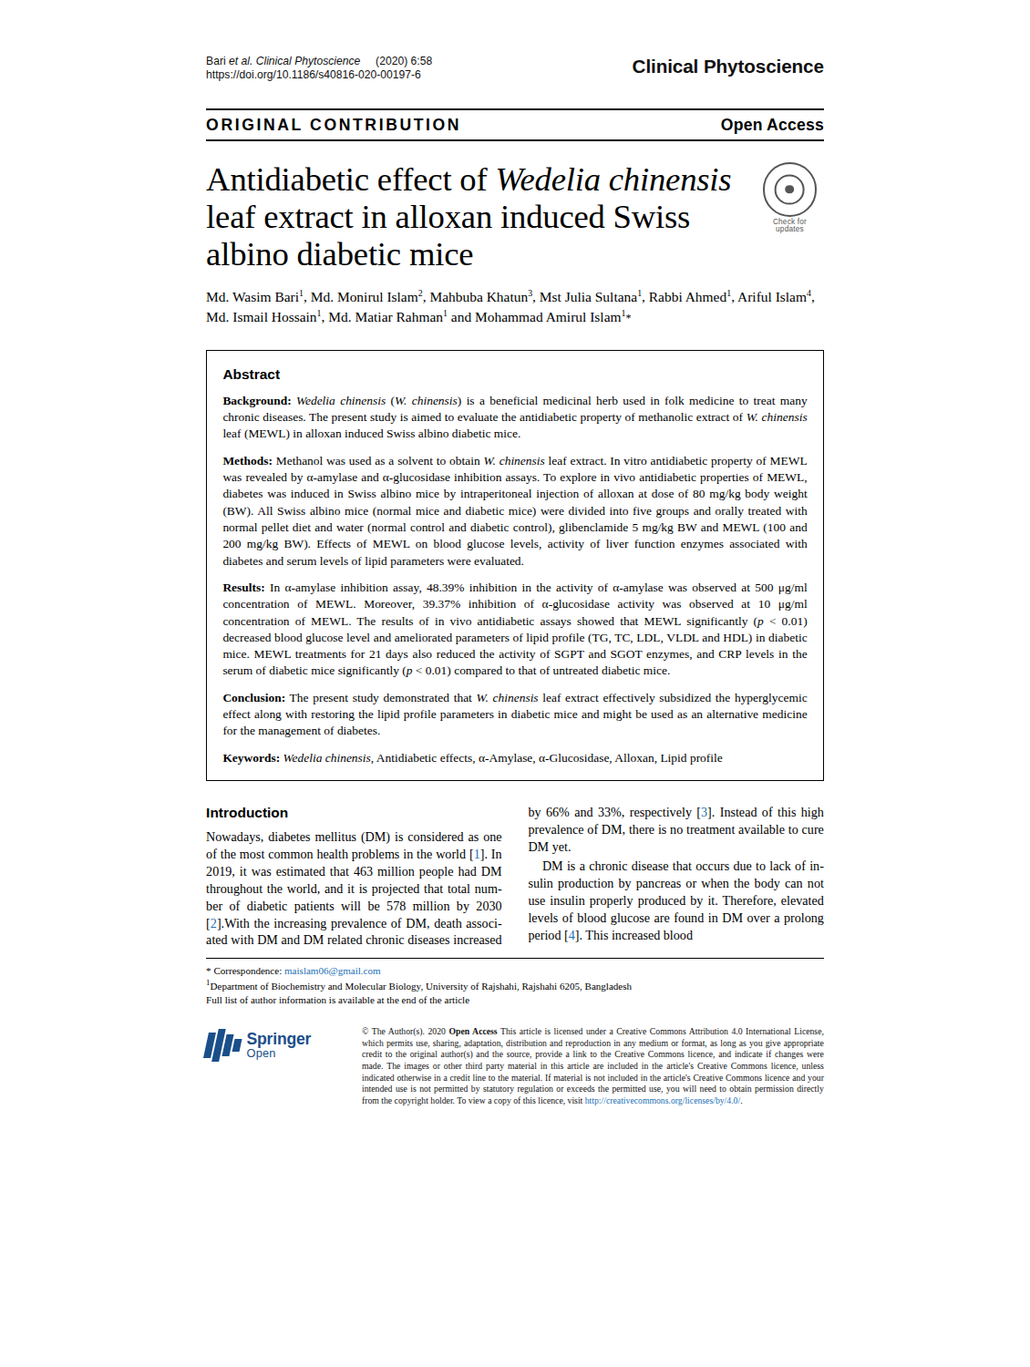Bari et al. Clinical Phytoscience (2020) 6:58
https://doi.org/10.1186/s40816-020-00197-6
Clinical Phytoscience
Original Contribution
Open Access
Check for
updates
Antidiabetic effect of Wedelia chinensis leaf extract in alloxan induced Swiss albino diabetic mice
Md. Wasim Bari1, Md. Monirul Islam2, Mahbuba Khatun3, Mst Julia Sultana1, Rabbi Ahmed1, Ariful Islam4,
Md. Ismail Hossain1, Md. Matiar Rahman1 and Mohammad Amirul Islam1*
Abstract
Background: Wedelia chinensis (W. chinensis) is a beneficial medicinal herb used in folk medicine to treat many chronic diseases. The present study is aimed to evaluate the antidiabetic property of methanolic extract of W. chinensis leaf (MEWL) in alloxan induced Swiss albino diabetic mice.
Methods: Methanol was used as a solvent to obtain W. chinensis leaf extract. In vitro antidiabetic property of MEWL was revealed by α-amylase and α-glucosidase inhibition assays. To explore in vivo antidiabetic properties of MEWL, diabetes was induced in Swiss albino mice by intraperitoneal injection of alloxan at dose of 80 mg/kg body weight (BW). All Swiss albino mice (normal mice and diabetic mice) were divided into five groups and orally treated with normal pellet diet and water (normal control and diabetic control), glibenclamide 5 mg/kg BW and MEWL (100 and 200 mg/kg BW). Effects of MEWL on blood glucose levels, activity of liver function enzymes associated with diabetes and serum levels of lipid parameters were evaluated.
Results: In α-amylase inhibition assay, 48.39% inhibition in the activity of α-amylase was observed at 500 μg/ml concentration of MEWL. Moreover, 39.37% inhibition of α-glucosidase activity was observed at 10 μg/ml concentration of MEWL. The results of in vivo antidiabetic assays showed that MEWL significantly (p < 0.01) decreased blood glucose level and ameliorated parameters of lipid profile (TG, TC, LDL, VLDL and HDL) in diabetic mice. MEWL treatments for 21 days also reduced the activity of SGPT and SGOT enzymes, and CRP levels in the serum of diabetic mice significantly (p < 0.01) compared to that of untreated diabetic mice.
Conclusion: The present study demonstrated that W. chinensis leaf extract effectively subsidized the hyperglycemic effect along with restoring the lipid profile parameters in diabetic mice and might be used as an alternative medicine for the management of diabetes.
Keywords: Wedelia chinensis, Antidiabetic effects, α-Amylase, α-Glucosidase, Alloxan, Lipid profile
Introduction
Nowadays, diabetes mellitus (DM) is considered as one of the most common health problems in the world [1]. In 2019, it was estimated that 463 million people had DM throughout the world, and it is projected that total number of diabetic patients will be 578 million by 2030 [2].With the increasing prevalence of DM, death associated with DM and DM related chronic diseases increased by 66% and 33%, respectively [3]. Instead of this high prevalence of DM, there is no treatment available to cure DM yet.
DM is a chronic disease that occurs due to lack of insulin production by pancreas or when the body can not use insulin properly produced by it. Therefore, elevated levels of blood glucose are found in DM over a prolong period [4]. This increased blood
* Correspondence: maislam06@gmail.com
1Department of Biochemistry and Molecular Biology, University of Rajshahi, Rajshahi 6205, Bangladesh
Full list of author information is available at the end of the article
SpringerOpen
© The Author(s). 2020 Open Access This article is licensed under a Creative Commons Attribution 4.0 International License, which permits use, sharing, adaptation, distribution and reproduction in any medium or format, as long as you give appropriate credit to the original author(s) and the source, provide a link to the Creative Commons licence, and indicate if changes were made. The images or other third party material in this article are included in the article's Creative Commons licence, unless indicated otherwise in a credit line to the material. If material is not included in the article's Creative Commons licence and your intended use is not permitted by statutory regulation or exceeds the permitted use, you will need to obtain permission directly from the copyright holder. To view a copy of this licence, visit http://creativecommons.org/licenses/by/4.0/.